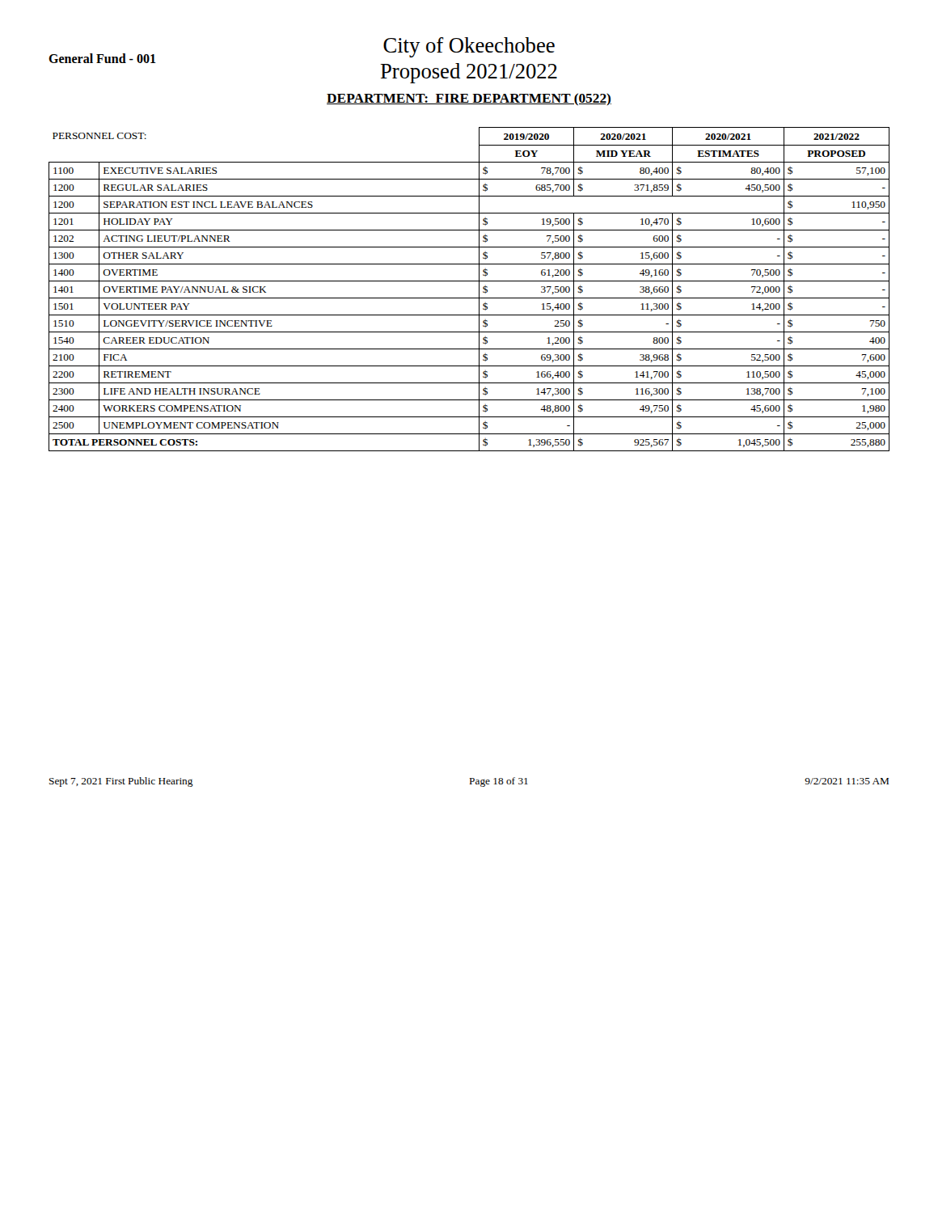City of Okeechobee
Proposed 2021/2022
General Fund - 001
DEPARTMENT: FIRE DEPARTMENT (0522)
| PERSONNEL COST: | 2019/2020 | 2020/2021 | 2020/2021 | 2021/2022 |
| | | EOY | MID YEAR | ESTIMATES | PROPOSED |
| 1100 | EXECUTIVE SALARIES | $ | 78,700 | $ | 80,400 | $ | 80,400 | $ | 57,100 |
| 1200 | REGULAR SALARIES | $ | 685,700 | $ | 371,859 | $ | 450,500 | $ | - |
| 1200 | SEPARATION EST INCL LEAVE BALANCES | | | | | | | $ | 110,950 |
| 1201 | HOLIDAY PAY | $ | 19,500 | $ | 10,470 | $ | 10,600 | $ | - |
| 1202 | ACTING LIEUT/PLANNER | $ | 7,500 | $ | 600 | $ | - | $ | - |
| 1300 | OTHER SALARY | $ | 57,800 | $ | 15,600 | $ | - | $ | - |
| 1400 | OVERTIME | $ | 61,200 | $ | 49,160 | $ | 70,500 | $ | - |
| 1401 | OVERTIME PAY/ANNUAL & SICK | $ | 37,500 | $ | 38,660 | $ | 72,000 | $ | - |
| 1501 | VOLUNTEER PAY | $ | 15,400 | $ | 11,300 | $ | 14,200 | $ | - |
| 1510 | LONGEVITY/SERVICE INCENTIVE | $ | 250 | $ | - | $ | - | $ | 750 |
| 1540 | CAREER EDUCATION | $ | 1,200 | $ | 800 | $ | - | $ | 400 |
| 2100 | FICA | $ | 69,300 | $ | 38,968 | $ | 52,500 | $ | 7,600 |
| 2200 | RETIREMENT | $ | 166,400 | $ | 141,700 | $ | 110,500 | $ | 45,000 |
| 2300 | LIFE AND HEALTH INSURANCE | $ | 147,300 | $ | 116,300 | $ | 138,700 | $ | 7,100 |
| 2400 | WORKERS COMPENSATION | $ | 48,800 | $ | 49,750 | $ | 45,600 | $ | 1,980 |
| 2500 | UNEMPLOYMENT COMPENSATION | $ | - | | | $ | - | $ | 25,000 |
| TOTAL PERSONNEL COSTS: | $ | 1,396,550 | $ | 925,567 | $ | 1,045,500 | $ | 255,880 |
Sept 7, 2021 First Public Hearing Page 18 of 31 9/2/2021 11:35 AM